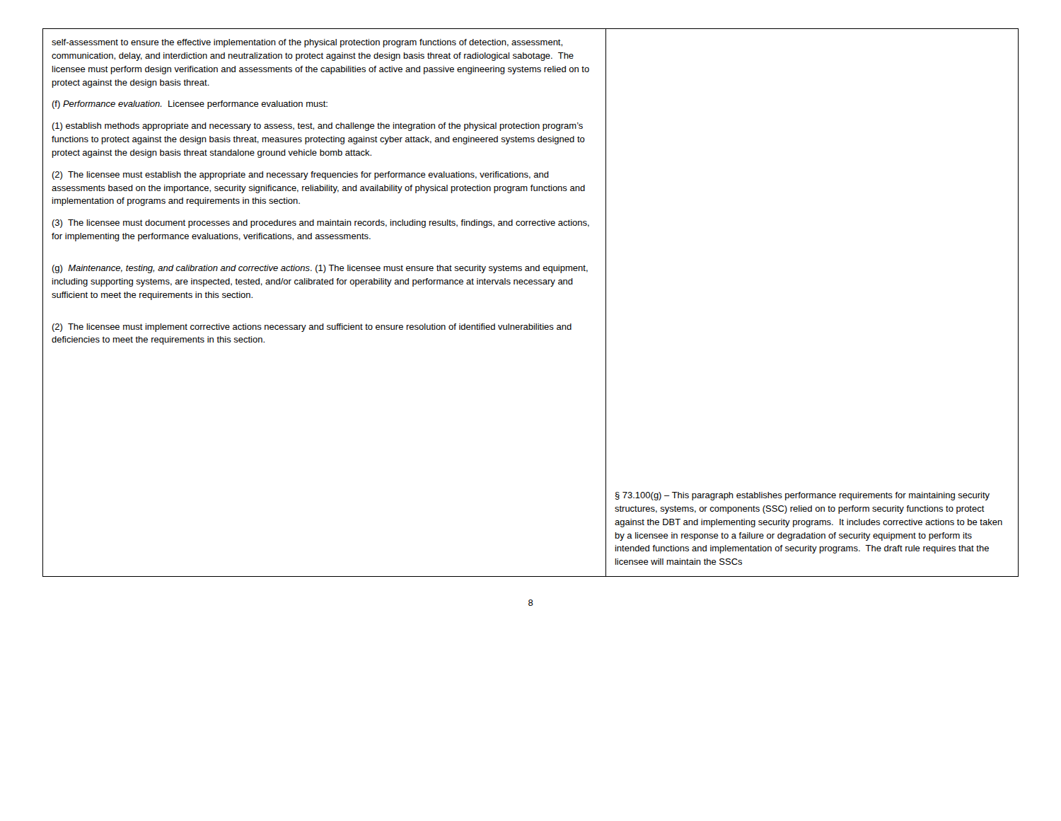| self-assessment to ensure the effective implementation of the physical protection program functions of detection, assessment, communication, delay, and interdiction and neutralization to protect against the design basis threat of radiological sabotage. The licensee must perform design verification and assessments of the capabilities of active and passive engineering systems relied on to protect against the design basis threat. (f) Performance evaluation. Licensee performance evaluation must: (1) establish methods appropriate and necessary to assess, test, and challenge the integration of the physical protection program’s functions to protect against the design basis threat, measures protecting against cyber attack, and engineered systems designed to protect against the design basis threat standalone ground vehicle bomb attack. (2) The licensee must establish the appropriate and necessary frequencies for performance evaluations, verifications, and assessments based on the importance, security significance, reliability, and availability of physical protection program functions and implementation of programs and requirements in this section. (3) The licensee must document processes and procedures and maintain records, including results, findings, and corrective actions, for implementing the performance evaluations, verifications, and assessments. (g) Maintenance, testing, and calibration and corrective actions . (1) The licensee must ensure that security systems and equipment, including supporting systems, are inspected, tested, and/or calibrated for operability and performance at intervals necessary and sufficient to meet the requirements in this section. (2) The licensee must implement corrective actions necessary and sufficient to ensure resolution of identified vulnerabilities and deficiencies to meet the requirements in this section. | § 73.100(g) – This paragraph establishes performance requirements for maintaining security structures, systems, or components (SSC) relied on to perform security functions to protect against the DBT and implementing security programs. It includes corrective actions to be taken by a licensee in response to a failure or degradation of security equipment to perform its intended functions and implementation of security programs. The draft rule requires that the licensee will maintain the SSCs |
8